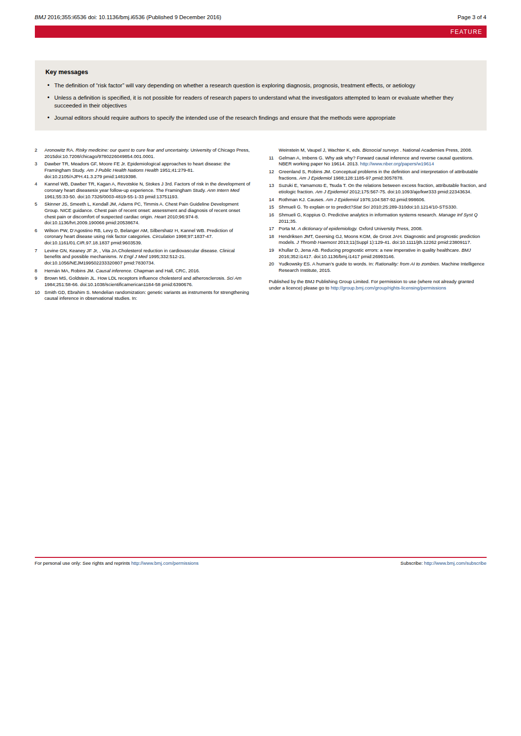BMJ 2016;355:i6536 doi: 10.1136/bmj.i6536 (Published 9 December 2016)
Page 3 of 4
FEATURE
Key messages
The definition of “risk factor” will vary depending on whether a research question is exploring diagnosis, prognosis, treatment effects, or aetiology
Unless a definition is specified, it is not possible for readers of research papers to understand what the investigators attempted to learn or evaluate whether they succeeded in their objectives
Journal editors should require authors to specify the intended use of the research findings and ensure that the methods were appropriate
2 Aronowitz RA. Risky medicine: our quest to cure fear and uncertainty. University of Chicago Press, 2015doi:10.7208/chicago/9780226049854.001.0001.
3 Dawber TR, Meadors GF, Moore FE Jr. Epidemiological approaches to heart disease: the Framingham Study. Am J Public Health Nations Health 1951;41:279-81. doi:10.2105/AJPH.41.3.279 pmid:14819398.
4 Kannel WB, Dawber TR, Kagan A, Revotskie N, Stokes J 3rd. Factors of risk in the development of coronary heart diseasesix year follow-up experience. The Framingham Study. Ann Intern Med 1961;55:33-50. doi:10.7326/0003-4819-55-1-33 pmid:13751193.
5 Skinner JS, Smeeth L, Kendall JM, Adams PC, Timmis A. Chest Pain Guideline Development Group. NICE guidance. Chest pain of recent onset: assessment and diagnosis of recent onset chest pain or discomfort of suspected cardiac origin. Heart 2010;96:974-8. doi:10.1136/hrt.2009.190066 pmid:20538674.
6 Wilson PW, D’Agostino RB, Levy D, Belanger AM, Silbershatz H, Kannel WB. Prediction of coronary heart disease using risk factor categories. Circulation 1998;97:1837-47. doi:10.1161/01.CIR.97.18.1837 pmid:9603539.
7 Levine GN, Keaney JF Jr, , Vita JA.Cholesterol reduction in cardiovascular disease. Clinical benefits and possible mechanisms. N Engl J Med 1995;332:512-21. doi:10.1056/NEJM199502233320807 pmid:7830734.
8 Hernán MA, Robins JM. Causal inference. Chapman and Hall, CRC, 2016.
9 Brown MS, Goldstein JL. How LDL receptors influence cholesterol and atherosclerosis. Sci Am 1984;251:58-66. doi:10.1038/scientificamerican1184-58 pmid:6390676.
10 Smith GD, Ebrahim S. Mendelian randomization: genetic variants as instruments for strengthening causal inference in observational studies. In:
Weinstein M, Vaupel J, Wachter K, eds. Biosocial surveys . National Academies Press, 2008.
11 Gelman A, Imbens G. Why ask why? Forward causal inference and reverse causal questions. NBER working paper No 19614. 2013. http://www.nber.org/papers/w19614
12 Greenland S, Robins JM. Conceptual problems in the definition and interpretation of attributable fractions. Am J Epidemiol 1988;128:1185-97.pmid:3057878.
13 Suzuki E, Yamamoto E, Tsuda T. On the relations between excess fraction, attributable fraction, and etiologic fraction. Am J Epidemiol 2012;175:567-75. doi:10.1093/aje/kwr333 pmid:22343634.
14 Rothman KJ. Causes. Am J Epidemiol 1976;104:587-92.pmid:998606.
15 Shmueli G. To explain or to predict?Stat Sci 2010;25:289-310doi:10.1214/10-STS330.
16 Shmueli G, Koppius O. Predictive analytics in information systems research. Manage Inf Syst Q 2011;35.
17 Porta M. A dictionary of epidemiology. Oxford University Press, 2008.
18 Hendriksen JMT, Geersing GJ, Moons KGM, de Groot JAH. Diagnostic and prognostic prediction models. J Thromb Haemost 2013;11(Suppl 1):129-41. doi:10.1111/jth.12262 pmid:23809117.
19 Khullar D, Jena AB. Reducing prognostic errors: a new imperative in quality healthcare. BMJ 2016;352:i1417. doi:10.1136/bmj.i1417 pmid:26993146.
20 Yudkowsky ES. A human’s guide to words. In: Rationality: from AI to zombies. Machine Intelligence Research Institute, 2015.
Published by the BMJ Publishing Group Limited. For permission to use (where not already granted under a licence) please go to http://group.bmj.com/group/rights-licensing/permissions
For personal use only: See rights and reprints http://www.bmj.com/permissions
Subscribe: http://www.bmj.com/subscribe